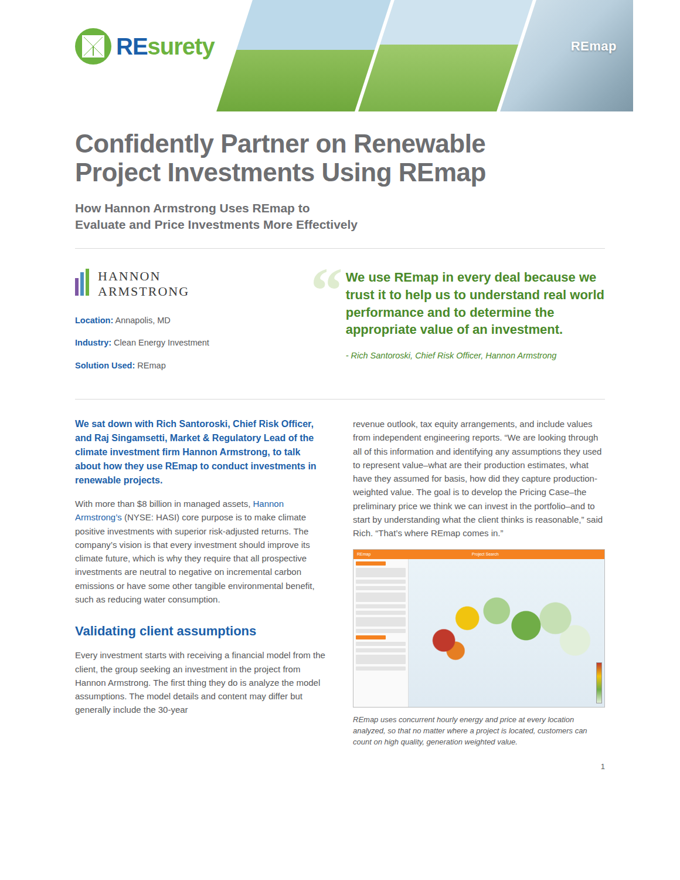REmap
RE surety
Confidently Partner on Renewable
Project Investments Using REmap
How Hannon Armstrong Uses REmap to
Evaluate and Price Investments More Effectively
HANNON
ARMSTRONG
Location: Annapolis, MD
Industry: Clean Energy Investment
Solution Used: REmap
“
We use REmap in every deal because we trust it to help us to understand real world performance and to determine the appropriate value of an investment.
- Rich Santoroski, Chief Risk Officer, Hannon Armstrong
We sat down with Rich Santoroski, Chief Risk Officer, and Raj Singamsetti, Market & Regulatory Lead of the climate investment firm Hannon Armstrong, to talk about how they use REmap to conduct investments in renewable projects.
With more than $8 billion in managed assets, Hannon Armstrong’s (NYSE: HASI) core purpose is to make climate positive investments with superior risk-adjusted returns. The company’s vision is that every investment should improve its climate future, which is why they require that all prospective investments are neutral to negative on incremental carbon emissions or have some other tangible environmental benefit, such as reducing water consumption.
Validating client assumptions
Every investment starts with receiving a financial model from the client, the group seeking an investment in the project from Hannon Armstrong. The first thing they do is analyze the model assumptions. The model details and content may differ but generally include the 30-year
revenue outlook, tax equity arrangements, and include values from independent engineering reports. “We are looking through all of this information and identifying any assumptions they used to represent value–what are their production estimates, what have they assumed for basis, how did they capture production-weighted value. The goal is to develop the Pricing Case–the preliminary price we think we can invest in the portfolio–and to start by understanding what the client thinks is reasonable,” said Rich. “That’s where REmap comes in.”
REmap Project Search
REmap uses concurrent hourly energy and price at every location analyzed, so that no matter where a project is located, customers can count on high quality, generation weighted value.
1